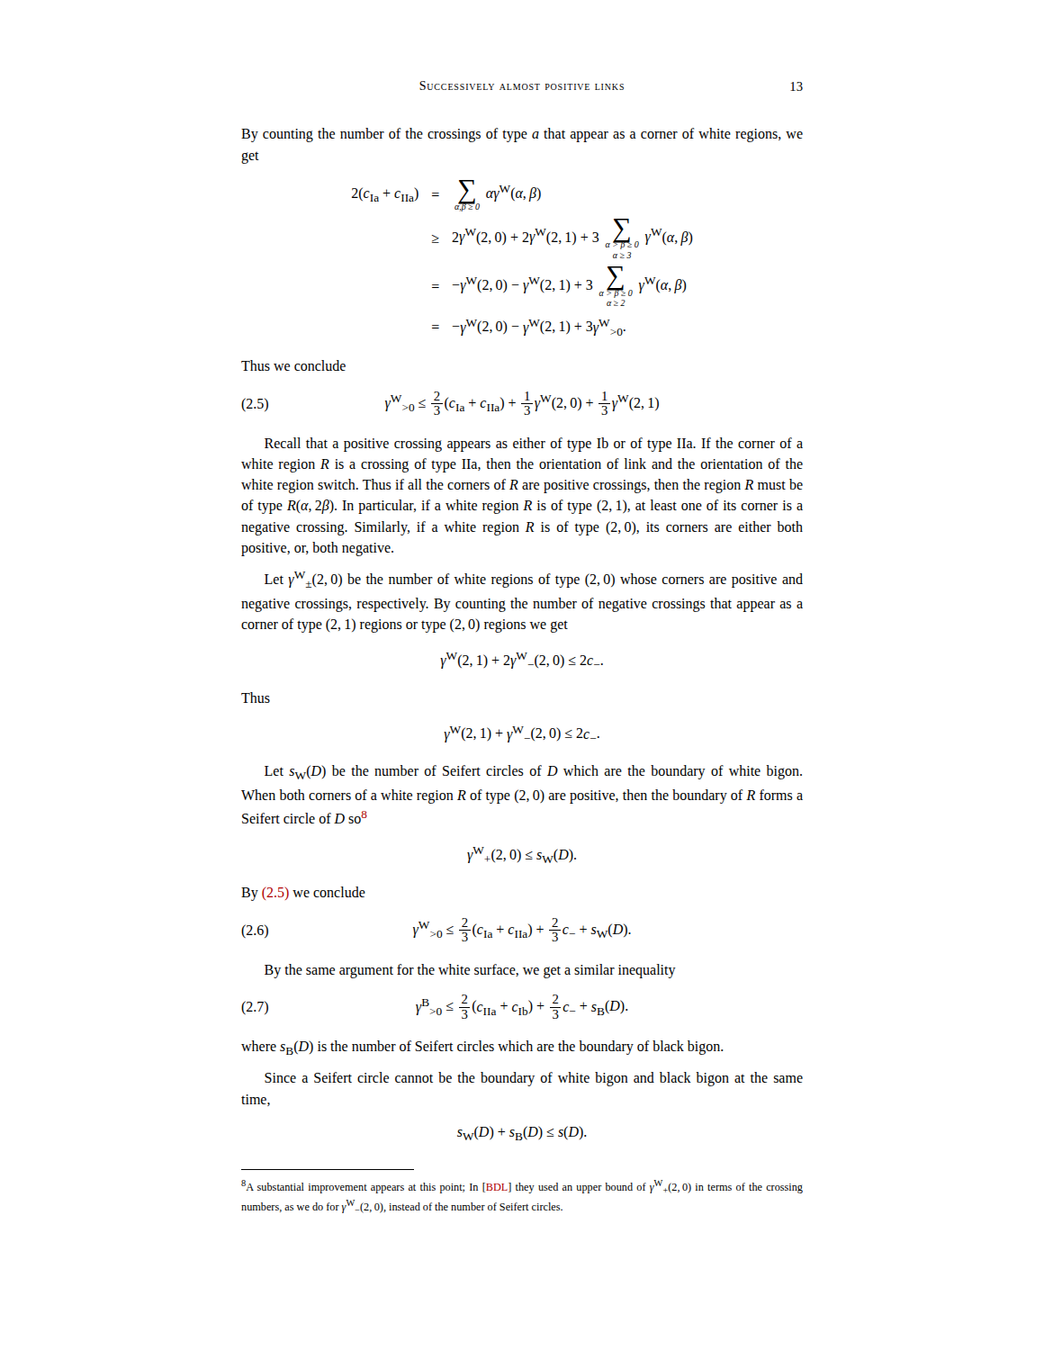Successively almost positive links 13
By counting the number of the crossings of type a that appear as a corner of white regions, we get
2(cIa + cIIa)
=
∑α,β ≥ 0 αγW(α, β)
≥
2γW(2, 0) + 2γW(2, 1) + 3 ∑α > β ≥ 0
α ≥ 3 γW(α, β)
=
−γW(2, 0) − γW(2, 1) + 3 ∑α > β ≥ 0
α ≥ 2 γW(α, β)
=
−γW(2, 0) − γW(2, 1) + 3γW>0.
Thus we conclude
(2.5)
γW>0 ≤ 23(cIa + cIIa) + 13 γW(2, 0) + 13 γW(2, 1)
Recall that a positive crossing appears as either of type Ib or of type IIa. If the corner of a white region R is a crossing of type IIa, then the orientation of link and the orientation of the white region switch. Thus if all the corners of R are positive crossings, then the region R must be of type R(α, 2β). In particular, if a white region R is of type (2, 1), at least one of its corner is a negative crossing. Similarly, if a white region R is of type (2, 0), its corners are either both positive, or, both negative.
Let γW±(2, 0) be the number of white regions of type (2, 0) whose corners are positive and negative crossings, respectively. By counting the number of negative crossings that appear as a corner of type (2, 1) regions or type (2, 0) regions we get
γW(2, 1) + 2γW−(2, 0) ≤ 2c−.
Thus
γW(2, 1) + γW−(2, 0) ≤ 2c−.
Let sW(D) be the number of Seifert circles of D which are the boundary of white bigon. When both corners of a white region R of type (2, 0) are positive, then the boundary of R forms a Seifert circle of D so8
γW+(2, 0) ≤ sW(D).
By (2.5) we conclude
(2.6)
γW>0 ≤ 23(cIa + cIIa) + 23 c− + sW(D).
By the same argument for the white surface, we get a similar inequality
(2.7)
γB>0 ≤ 23(cIIa + cIb) + 23 c− + sB(D).
where sB(D) is the number of Seifert circles which are the boundary of black bigon.
Since a Seifert circle cannot be the boundary of white bigon and black bigon at the same time,
sW(D) + sB(D) ≤ s(D).
8A substantial improvement appears at this point; In [BDL] they used an upper bound of γW+(2, 0) in terms of the crossing numbers, as we do for γW−(2, 0), instead of the number of Seifert circles.